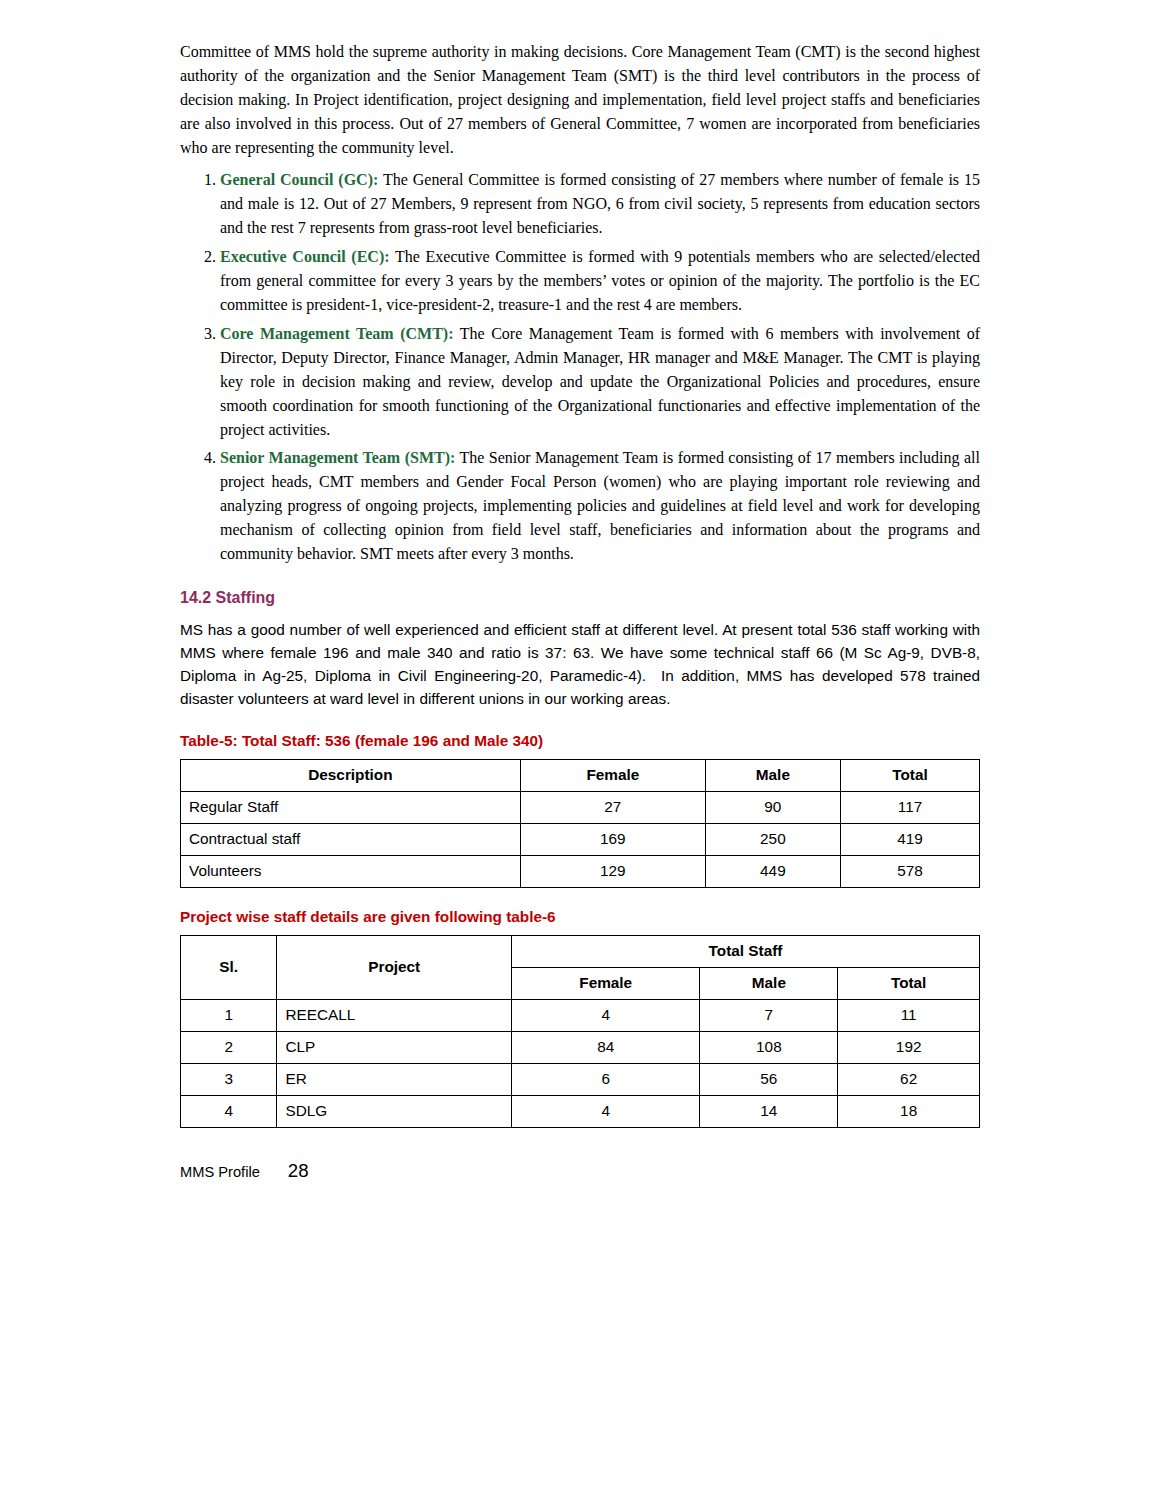Committee of MMS hold the supreme authority in making decisions. Core Management Team (CMT) is the second highest authority of the organization and the Senior Management Team (SMT) is the third level contributors in the process of decision making. In Project identification, project designing and implementation, field level project staffs and beneficiaries are also involved in this process. Out of 27 members of General Committee, 7 women are incorporated from beneficiaries who are representing the community level.
General Council (GC): The General Committee is formed consisting of 27 members where number of female is 15 and male is 12. Out of 27 Members, 9 represent from NGO, 6 from civil society, 5 represents from education sectors and the rest 7 represents from grass-root level beneficiaries.
Executive Council (EC): The Executive Committee is formed with 9 potentials members who are selected/elected from general committee for every 3 years by the members’ votes or opinion of the majority. The portfolio is the EC committee is president-1, vice-president-2, treasure-1 and the rest 4 are members.
Core Management Team (CMT): The Core Management Team is formed with 6 members with involvement of Director, Deputy Director, Finance Manager, Admin Manager, HR manager and M&E Manager. The CMT is playing key role in decision making and review, develop and update the Organizational Policies and procedures, ensure smooth coordination for smooth functioning of the Organizational functionaries and effective implementation of the project activities.
Senior Management Team (SMT): The Senior Management Team is formed consisting of 17 members including all project heads, CMT members and Gender Focal Person (women) who are playing important role reviewing and analyzing progress of ongoing projects, implementing policies and guidelines at field level and work for developing mechanism of collecting opinion from field level staff, beneficiaries and information about the programs and community behavior. SMT meets after every 3 months.
14.2 Staffing
MS has a good number of well experienced and efficient staff at different level. At present total 536 staff working with MMS where female 196 and male 340 and ratio is 37: 63. We have some technical staff 66 (M Sc Ag-9, DVB-8, Diploma in Ag-25, Diploma in Civil Engineering-20, Paramedic-4). In addition, MMS has developed 578 trained disaster volunteers at ward level in different unions in our working areas.
Table-5: Total Staff: 536 (female 196 and Male 340)
| Description | Female | Male | Total |
| --- | --- | --- | --- |
| Regular Staff | 27 | 90 | 117 |
| Contractual staff | 169 | 250 | 419 |
| Volunteers | 129 | 449 | 578 |
Project wise staff details are given following table-6
| Sl. | Project | Total Staff |
| --- | --- | --- |
| Female | Male | Total |
| 1 | REECALL | 4 | 7 | 11 |
| 2 | CLP | 84 | 108 | 192 |
| 3 | ER | 6 | 56 | 62 |
| 4 | SDLG | 4 | 14 | 18 |
MMS Profile 28